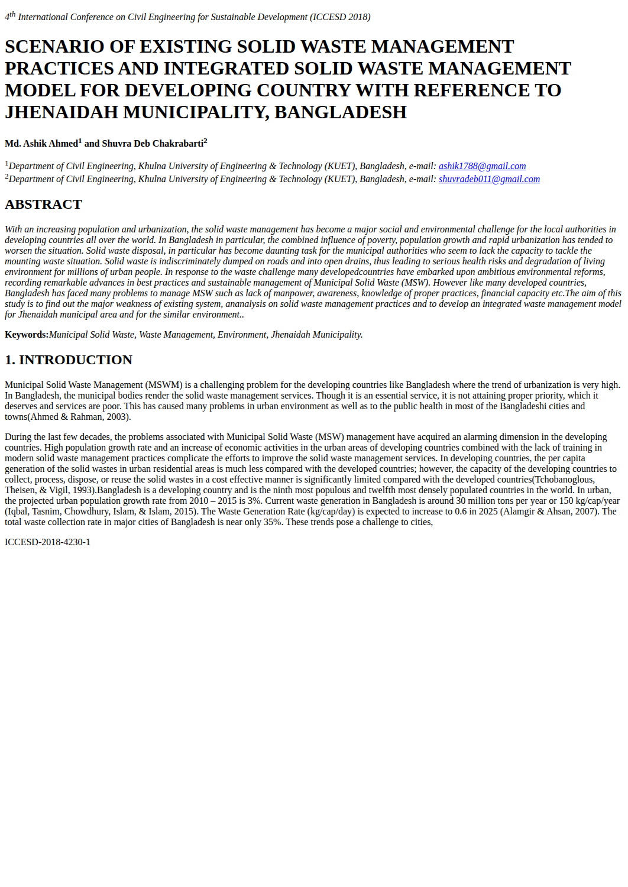4th International Conference on Civil Engineering for Sustainable Development (ICCESD 2018)
SCENARIO OF EXISTING SOLID WASTE MANAGEMENT PRACTICES AND INTEGRATED SOLID WASTE MANAGEMENT MODEL FOR DEVELOPING COUNTRY WITH REFERENCE TO JHENAIDAH MUNICIPALITY, BANGLADESH
Md. Ashik Ahmed1 and Shuvra Deb Chakrabarti2
1Department of Civil Engineering, Khulna University of Engineering & Technology (KUET), Bangladesh, e-mail: ashik1788@gmail.com
2Department of Civil Engineering, Khulna University of Engineering & Technology (KUET), Bangladesh, e-mail: shuvradeb011@gmail.com
ABSTRACT
With an increasing population and urbanization, the solid waste management has become a major social and environmental challenge for the local authorities in developing countries all over the world. In Bangladesh in particular, the combined influence of poverty, population growth and rapid urbanization has tended to worsen the situation. Solid waste disposal, in particular has become daunting task for the municipal authorities who seem to lack the capacity to tackle the mounting waste situation. Solid waste is indiscriminately dumped on roads and into open drains, thus leading to serious health risks and degradation of living environment for millions of urban people. In response to the waste challenge many developedcountries have embarked upon ambitious environmental reforms, recording remarkable advances in best practices and sustainable management of Municipal Solid Waste (MSW). However like many developed countries, Bangladesh has faced many problems to manage MSW such as lack of manpower, awareness, knowledge of proper practices, financial capacity etc.The aim of this study is to find out the major weakness of existing system, ananalysis on solid waste management practices and to develop an integrated waste management model for Jhenaidah municipal area and for the similar environment..
Keywords: Municipal Solid Waste, Waste Management, Environment, Jhenaidah Municipality.
1. INTRODUCTION
Municipal Solid Waste Management (MSWM) is a challenging problem for the developing countries like Bangladesh where the trend of urbanization is very high. In Bangladesh, the municipal bodies render the solid waste management services. Though it is an essential service, it is not attaining proper priority, which it deserves and services are poor. This has caused many problems in urban environment as well as to the public health in most of the Bangladeshi cities and towns(Ahmed & Rahman, 2003).
During the last few decades, the problems associated with Municipal Solid Waste (MSW) management have acquired an alarming dimension in the developing countries. High population growth rate and an increase of economic activities in the urban areas of developing countries combined with the lack of training in modern solid waste management practices complicate the efforts to improve the solid waste management services. In developing countries, the per capita generation of the solid wastes in urban residential areas is much less compared with the developed countries; however, the capacity of the developing countries to collect, process, dispose, or reuse the solid wastes in a cost effective manner is significantly limited compared with the developed countries(Tchobanoglous, Theisen, & Vigil, 1993).Bangladesh is a developing country and is the ninth most populous and twelfth most densely populated countries in the world. In urban, the projected urban population growth rate from 2010 – 2015 is 3%. Current waste generation in Bangladesh is around 30 million tons per year or 150 kg/cap/year (Iqbal, Tasnim, Chowdhury, Islam, & Islam, 2015). The Waste Generation Rate (kg/cap/day) is expected to increase to 0.6 in 2025 (Alamgir & Ahsan, 2007). The total waste collection rate in major cities of Bangladesh is near only 35%. These trends pose a challenge to cities,
ICCESD-2018-4230-1